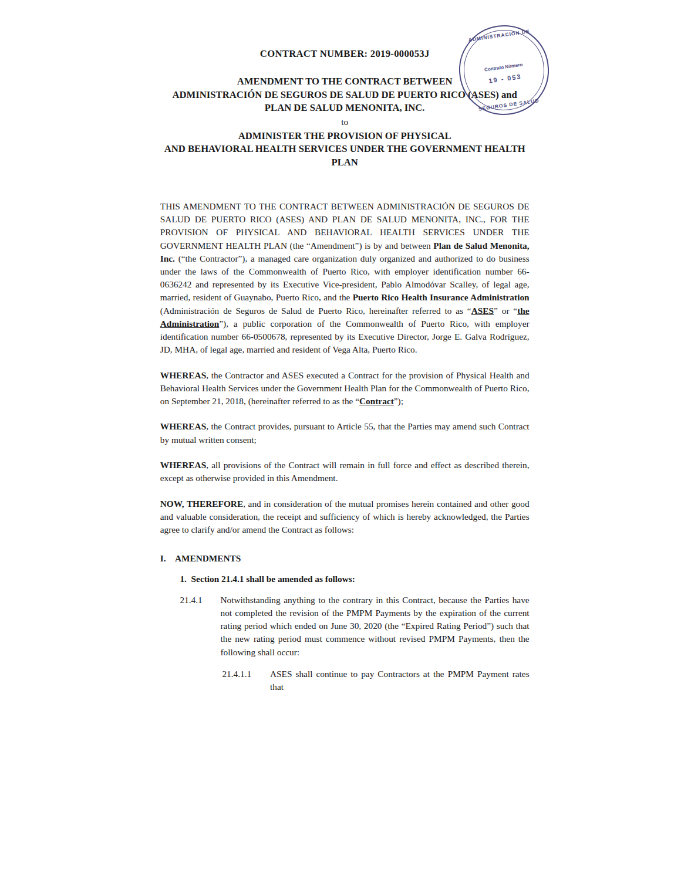ADMINISTRACION DE
Contrato Número
19 - 053
SEGUROS DE SALUD
CONTRACT NUMBER: 2019-000053J
AMENDMENT TO THE CONTRACT BETWEEN
ADMINISTRACIÓN DE SEGUROS DE SALUD DE PUERTO RICO (ASES) and
PLAN DE SALUD MENONITA, INC. to ADMINISTER THE PROVISION OF PHYSICAL
AND BEHAVIORAL HEALTH SERVICES UNDER THE GOVERNMENT HEALTH PLAN
THIS AMENDMENT TO THE CONTRACT BETWEEN ADMINISTRACIÓN DE SEGUROS DE SALUD DE PUERTO RICO (ASES) AND PLAN DE SALUD MENONITA, INC., FOR THE PROVISION OF PHYSICAL AND BEHAVIORAL HEALTH SERVICES UNDER THE GOVERNMENT HEALTH PLAN (the “Amendment”) is by and between Plan de Salud Menonita, Inc. (“the Contractor”), a managed care organization duly organized and authorized to do business under the laws of the Commonwealth of Puerto Rico, with employer identification number 66-0636242 and represented by its Executive Vice-president, Pablo Almodóvar Scalley, of legal age, married, resident of Guaynabo, Puerto Rico, and the Puerto Rico Health Insurance Administration (Administración de Seguros de Salud de Puerto Rico, hereinafter referred to as “ASES” or “the Administration”), a public corporation of the Commonwealth of Puerto Rico, with employer identification number 66-0500678, represented by its Executive Director, Jorge E. Galva Rodríguez, JD, MHA, of legal age, married and resident of Vega Alta, Puerto Rico.
WHEREAS, the Contractor and ASES executed a Contract for the provision of Physical Health and Behavioral Health Services under the Government Health Plan for the Commonwealth of Puerto Rico, on September 21, 2018, (hereinafter referred to as the “Contract”);
WHEREAS, the Contract provides, pursuant to Article 55, that the Parties may amend such Contract by mutual written consent;
WHEREAS, all provisions of the Contract will remain in full force and effect as described therein, except as otherwise provided in this Amendment.
NOW, THEREFORE, and in consideration of the mutual promises herein contained and other good and valuable consideration, the receipt and sufficiency of which is hereby acknowledged, the Parties agree to clarify and/or amend the Contract as follows:
I. AMENDMENTS
1. Section 21.4.1 shall be amended as follows:
21.4.1
Notwithstanding anything to the contrary in this Contract, because the Parties have not completed the revision of the PMPM Payments by the expiration of the current rating period which ended on June 30, 2020 (the “Expired Rating Period”) such that the new rating period must commence without revised PMPM Payments, then the following shall occur:
21.4.1.1
ASES shall continue to pay Contractors at the PMPM Payment rates that